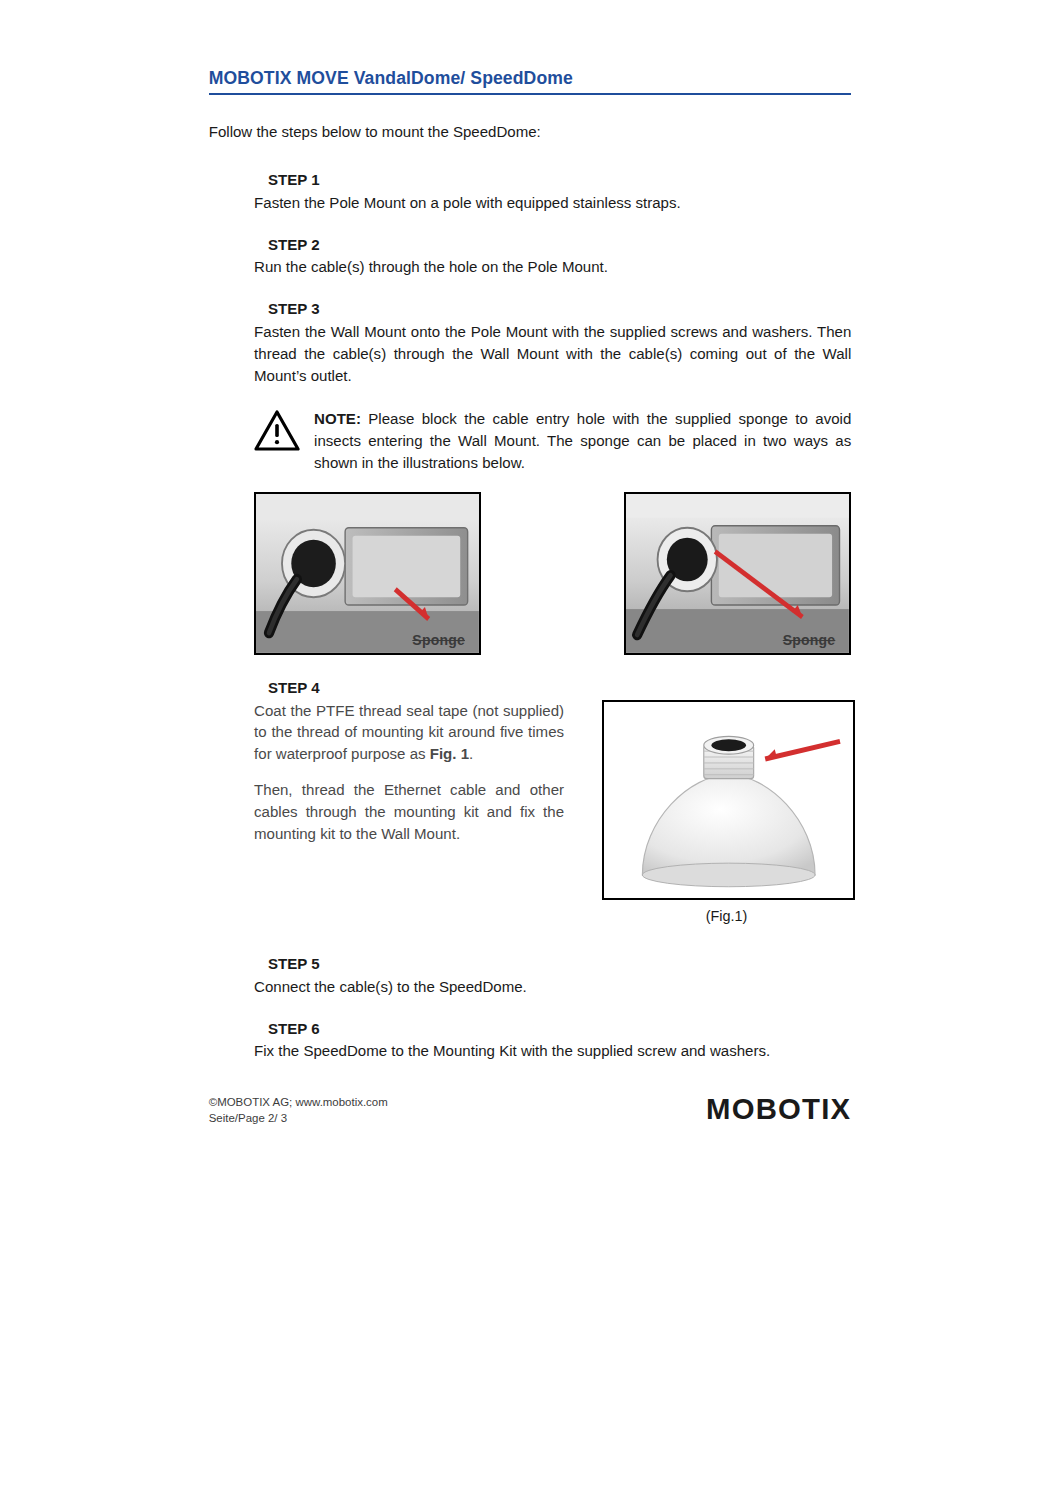MOBOTIX MOVE VandalDome/ SpeedDome
Follow the steps below to mount the SpeedDome:
STEP 1
Fasten the Pole Mount on a pole with equipped stainless straps.
STEP 2
Run the cable(s) through the hole on the Pole Mount.
STEP 3
Fasten the Wall Mount onto the Pole Mount with the supplied screws and washers. Then thread the cable(s) through the Wall Mount with the cable(s) coming out of the Wall Mount’s outlet.
NOTE: Please block the cable entry hole with the supplied sponge to avoid insects entering the Wall Mount. The sponge can be placed in two ways as shown in the illustrations below.
Sponge
Sponge
STEP 4
Coat the PTFE thread seal tape (not supplied) to the thread of mounting kit around five times for waterproof purpose as Fig. 1.
Then, thread the Ethernet cable and other cables through the mounting kit and fix the mounting kit to the Wall Mount.
(Fig.1)
STEP 5
Connect the cable(s) to the SpeedDome.
STEP 6
Fix the SpeedDome to the Mounting Kit with the supplied screw and washers.
©MOBOTIX AG; www.mobotix.com
Seite/Page 2/ 3
MOBOTIX